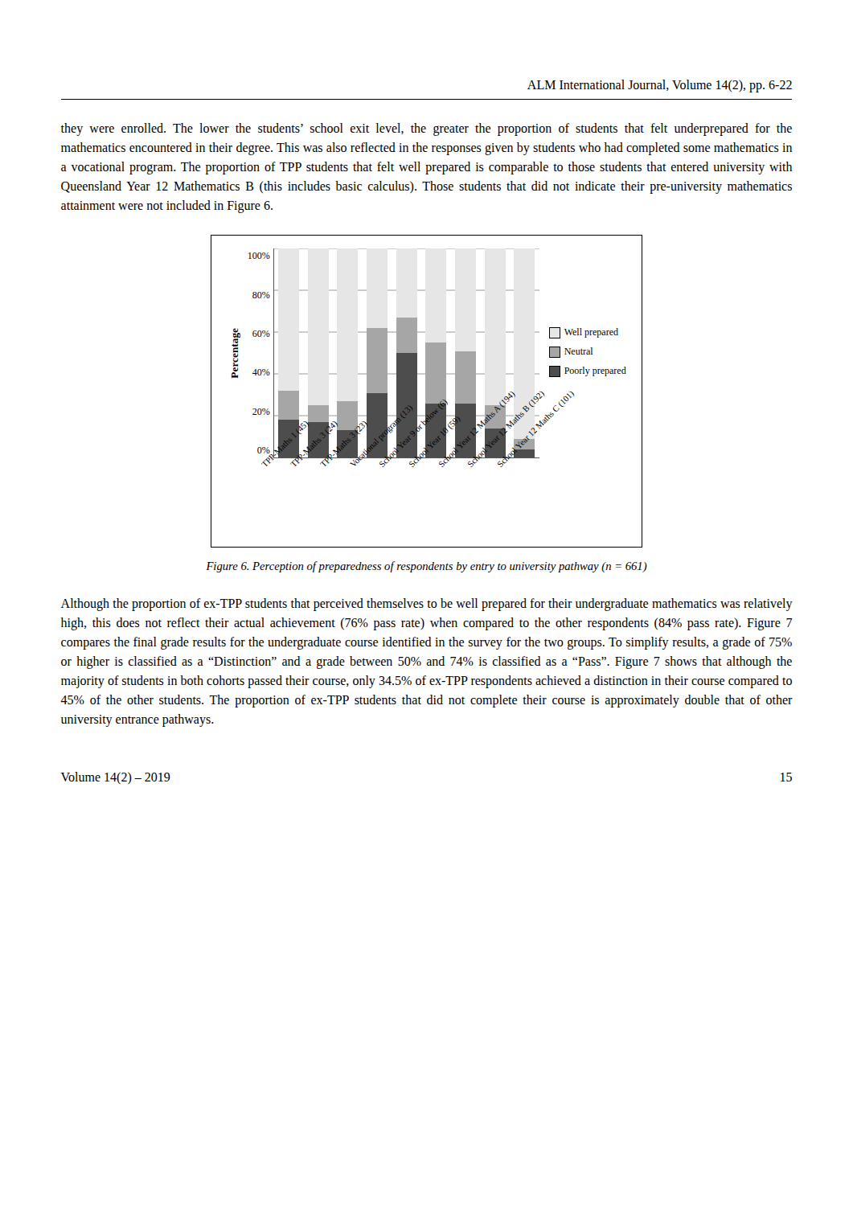ALM International Journal, Volume 14(2), pp. 6-22
they were enrolled. The lower the students’ school exit level, the greater the proportion of students that felt underprepared for the mathematics encountered in their degree. This was also reflected in the responses given by students who had completed some mathematics in a vocational program. The proportion of TPP students that felt well prepared is comparable to those students that entered university with Queensland Year 12 Mathematics B (this includes basic calculus). Those students that did not indicate their pre-university mathematics attainment were not included in Figure 6.
Percentage
100% 80% 60% 40% 20% 0%
Well prepared
Neutral
Poorly prepared
TPP-Maths 1 (45) TPP-Maths 3 (24) TPP-Maths 3 (23) Vocational program (13) School Year 9 or below (6) School Year 10 (59) School Year 12 Maths A (194) School Year 12 Maths B (192) School Year 12 Maths C (101)
Figure 6. Perception of preparedness of respondents by entry to university pathway (n = 661)
Although the proportion of ex-TPP students that perceived themselves to be well prepared for their undergraduate mathematics was relatively high, this does not reflect their actual achievement (76% pass rate) when compared to the other respondents (84% pass rate). Figure 7 compares the final grade results for the undergraduate course identified in the survey for the two groups. To simplify results, a grade of 75% or higher is classified as a “Distinction” and a grade between 50% and 74% is classified as a “Pass”. Figure 7 shows that although the majority of students in both cohorts passed their course, only 34.5% of ex-TPP respondents achieved a distinction in their course compared to 45% of the other students. The proportion of ex-TPP students that did not complete their course is approximately double that of other university entrance pathways.
Volume 14(2) – 2019 15